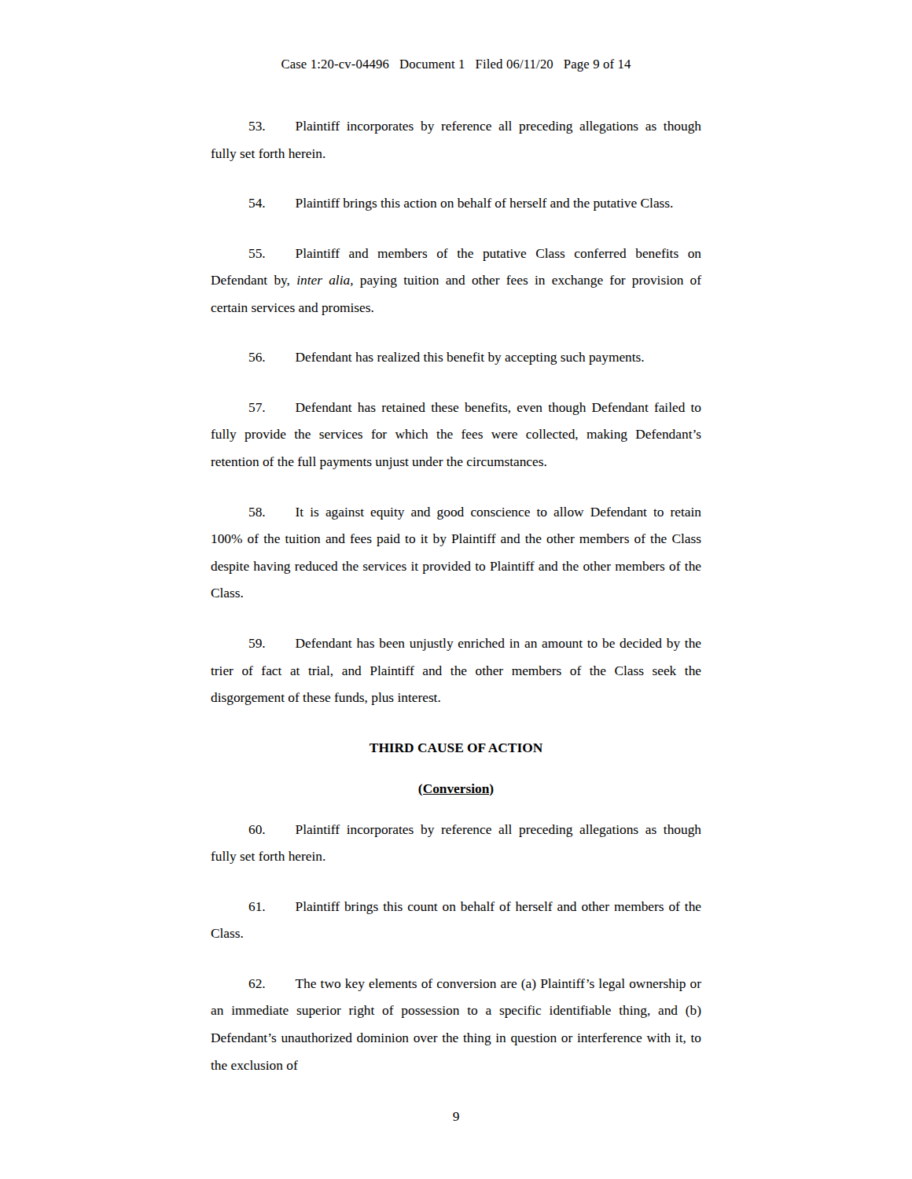Case 1:20-cv-04496 Document 1 Filed 06/11/20 Page 9 of 14
53. Plaintiff incorporates by reference all preceding allegations as though fully set forth herein.
54. Plaintiff brings this action on behalf of herself and the putative Class.
55. Plaintiff and members of the putative Class conferred benefits on Defendant by, inter alia, paying tuition and other fees in exchange for provision of certain services and promises.
56. Defendant has realized this benefit by accepting such payments.
57. Defendant has retained these benefits, even though Defendant failed to fully provide the services for which the fees were collected, making Defendant’s retention of the full payments unjust under the circumstances.
58. It is against equity and good conscience to allow Defendant to retain 100% of the tuition and fees paid to it by Plaintiff and the other members of the Class despite having reduced the services it provided to Plaintiff and the other members of the Class.
59. Defendant has been unjustly enriched in an amount to be decided by the trier of fact at trial, and Plaintiff and the other members of the Class seek the disgorgement of these funds, plus interest.
THIRD CAUSE OF ACTION
(Conversion)
60. Plaintiff incorporates by reference all preceding allegations as though fully set forth herein.
61. Plaintiff brings this count on behalf of herself and other members of the Class.
62. The two key elements of conversion are (a) Plaintiff’s legal ownership or an immediate superior right of possession to a specific identifiable thing, and (b) Defendant’s unauthorized dominion over the thing in question or interference with it, to the exclusion of
9